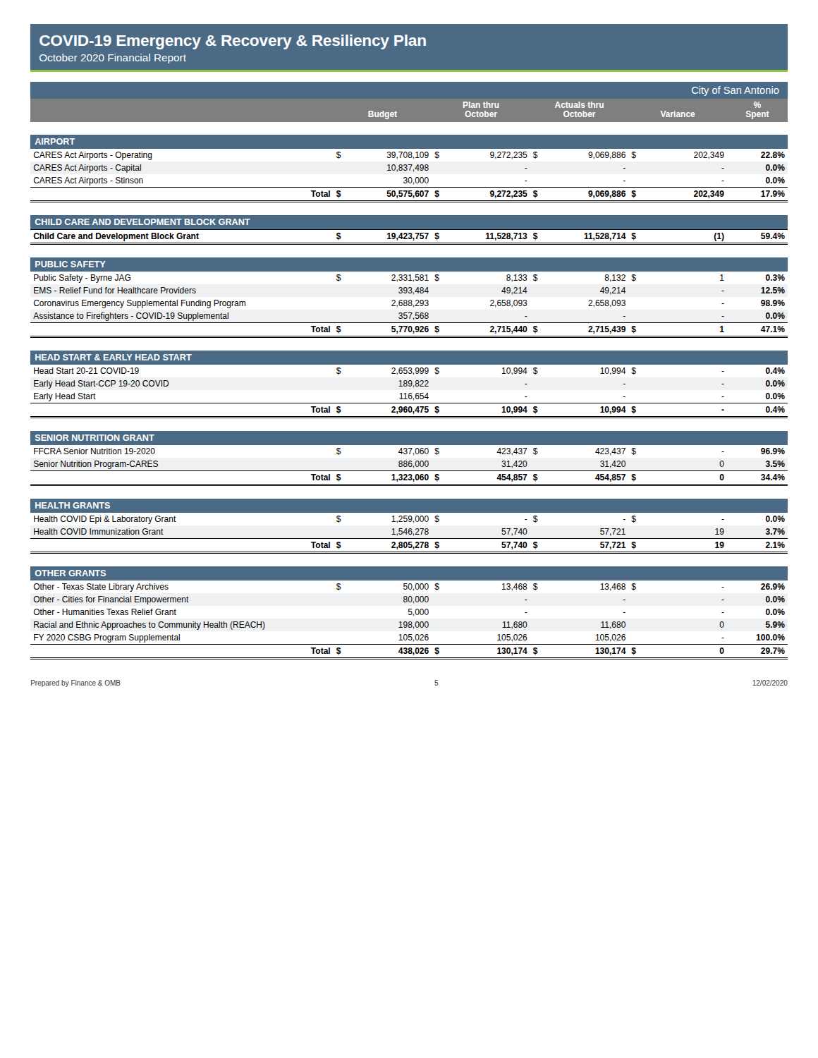COVID-19 Emergency & Recovery & Resiliency Plan
October 2020 Financial Report
City of San Antonio
| | Budget | Plan thru October | Actuals thru October | Variance | % Spent |
| AIRPORT |
| CARES Act Airports - Operating | $ | 39,708,109 | $ | 9,272,235 | $ | 9,069,886 | $ | 202,349 | 22.8% |
| CARES Act Airports - Capital | | 10,837,498 | | - | | - | | - | 0.0% |
| CARES Act Airports - Stinson | | 30,000 | | - | | - | | - | 0.0% |
| Total | $ | 50,575,607 | $ | 9,272,235 | $ | 9,069,886 | $ | 202,349 | 17.9% |
| CHILD CARE AND DEVELOPMENT BLOCK GRANT |
| Child Care and Development Block Grant | $ | 19,423,757 | $ | 11,528,713 | $ | 11,528,714 | $ | (1) | 59.4% |
| PUBLIC SAFETY |
| Public Safety - Byrne JAG | $ | 2,331,581 | $ | 8,133 | $ | 8,132 | $ | 1 | 0.3% |
| EMS - Relief Fund for Healthcare Providers | | 393,484 | | 49,214 | | 49,214 | | - | 12.5% |
| Coronavirus Emergency Supplemental Funding Program | | 2,688,293 | | 2,658,093 | | 2,658,093 | | - | 98.9% |
| Assistance to Firefighters - COVID-19 Supplemental | | 357,568 | | - | | - | | - | 0.0% |
| Total | $ | 5,770,926 | $ | 2,715,440 | $ | 2,715,439 | $ | 1 | 47.1% |
| HEAD START & EARLY HEAD START |
| Head Start 20-21 COVID-19 | $ | 2,653,999 | $ | 10,994 | $ | 10,994 | $ | - | 0.4% |
| Early Head Start-CCP 19-20 COVID | | 189,822 | | - | | - | | - | 0.0% |
| Early Head Start | | 116,654 | | - | | - | | - | 0.0% |
| Total | $ | 2,960,475 | $ | 10,994 | $ | 10,994 | $ | - | 0.4% |
| SENIOR NUTRITION GRANT |
| FFCRA Senior Nutrition 19-2020 | $ | 437,060 | $ | 423,437 | $ | 423,437 | $ | - | 96.9% |
| Senior Nutrition Program-CARES | | 886,000 | | 31,420 | | 31,420 | | 0 | 3.5% |
| Total | $ | 1,323,060 | $ | 454,857 | $ | 454,857 | $ | 0 | 34.4% |
| HEALTH GRANTS |
| Health COVID Epi & Laboratory Grant | $ | 1,259,000 | $ | - | $ | - | $ | - | 0.0% |
| Health COVID Immunization Grant | | 1,546,278 | | 57,740 | | 57,721 | | 19 | 3.7% |
| Total | $ | 2,805,278 | $ | 57,740 | $ | 57,721 | $ | 19 | 2.1% |
| OTHER GRANTS |
| Other - Texas State Library Archives | $ | 50,000 | $ | 13,468 | $ | 13,468 | $ | - | 26.9% |
| Other - Cities for Financial Empowerment | | 80,000 | | - | | - | | - | 0.0% |
| Other - Humanities Texas Relief Grant | | 5,000 | | - | | - | | - | 0.0% |
| Racial and Ethnic Approaches to Community Health (REACH) | | 198,000 | | 11,680 | | 11,680 | | 0 | 5.9% |
| FY 2020 CSBG Program Supplemental | | 105,026 | | 105,026 | | 105,026 | | - | 100.0% |
| Total | $ | 438,026 | $ | 130,174 | $ | 130,174 | $ | 0 | 29.7% |
Prepared by Finance & OMB
5
12/02/2020